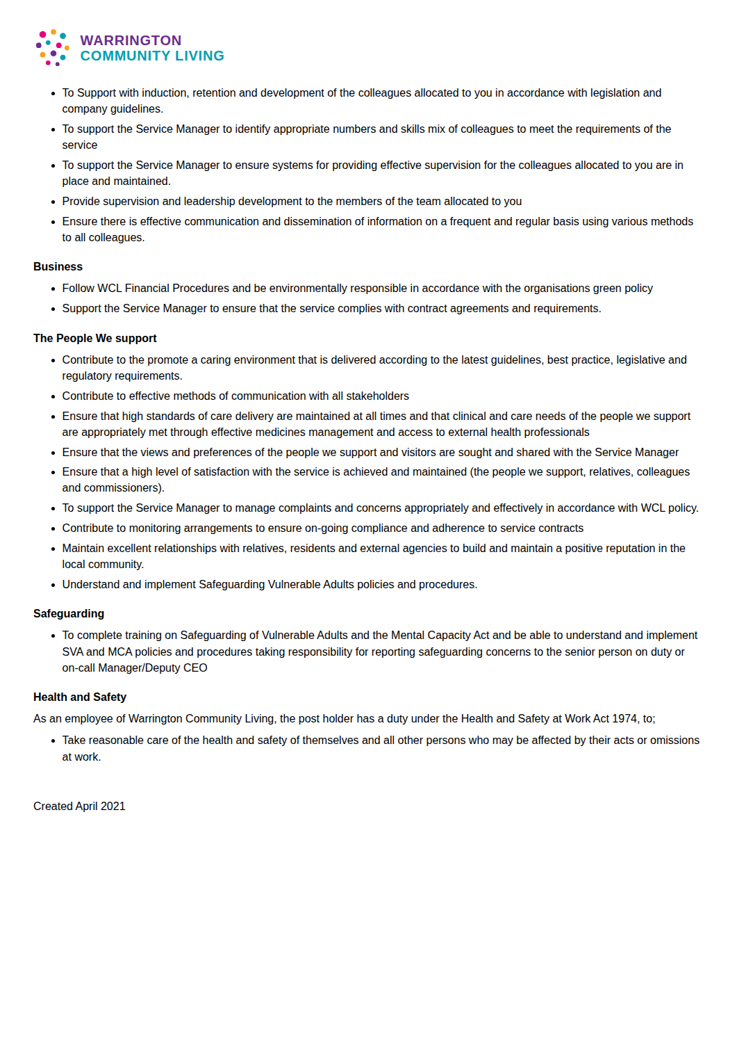WARRINGTON COMMUNITY LIVING
To Support with induction, retention and development of the colleagues allocated to you in accordance with legislation and company guidelines.
To support the Service Manager to identify appropriate numbers and skills mix of colleagues to meet the requirements of the service
To support the Service Manager to ensure systems for providing effective supervision for the colleagues allocated to you are in place and maintained.
Provide supervision and leadership development to the members of the team allocated to you
Ensure there is effective communication and dissemination of information on a frequent and regular basis using various methods to all colleagues.
Business
Follow WCL Financial Procedures and be environmentally responsible in accordance with the organisations green policy
Support the Service Manager to ensure that the service complies with contract agreements and requirements.
The People We support
Contribute to the promote a caring environment that is delivered according to the latest guidelines, best practice, legislative and regulatory requirements.
Contribute to effective methods of communication with all stakeholders
Ensure that high standards of care delivery are maintained at all times and that clinical and care needs of the people we support are appropriately met through effective medicines management and access to external health professionals
Ensure that the views and preferences of the people we support and visitors are sought and shared with the Service Manager
Ensure that a high level of satisfaction with the service is achieved and maintained (the people we support, relatives, colleagues and commissioners).
To support the Service Manager to manage complaints and concerns appropriately and effectively in accordance with WCL policy.
Contribute to monitoring arrangements to ensure on-going compliance and adherence to service contracts
Maintain excellent relationships with relatives, residents and external agencies to build and maintain a positive reputation in the local community.
Understand and implement Safeguarding Vulnerable Adults policies and procedures.
Safeguarding
To complete training on Safeguarding of Vulnerable Adults and the Mental Capacity Act and be able to understand and implement SVA and MCA policies and procedures taking responsibility for reporting safeguarding concerns to the senior person on duty or on-call Manager/Deputy CEO
Health and Safety
As an employee of Warrington Community Living, the post holder has a duty under the Health and Safety at Work Act 1974, to;
Take reasonable care of the health and safety of themselves and all other persons who may be affected by their acts or omissions at work.
Created April 2021